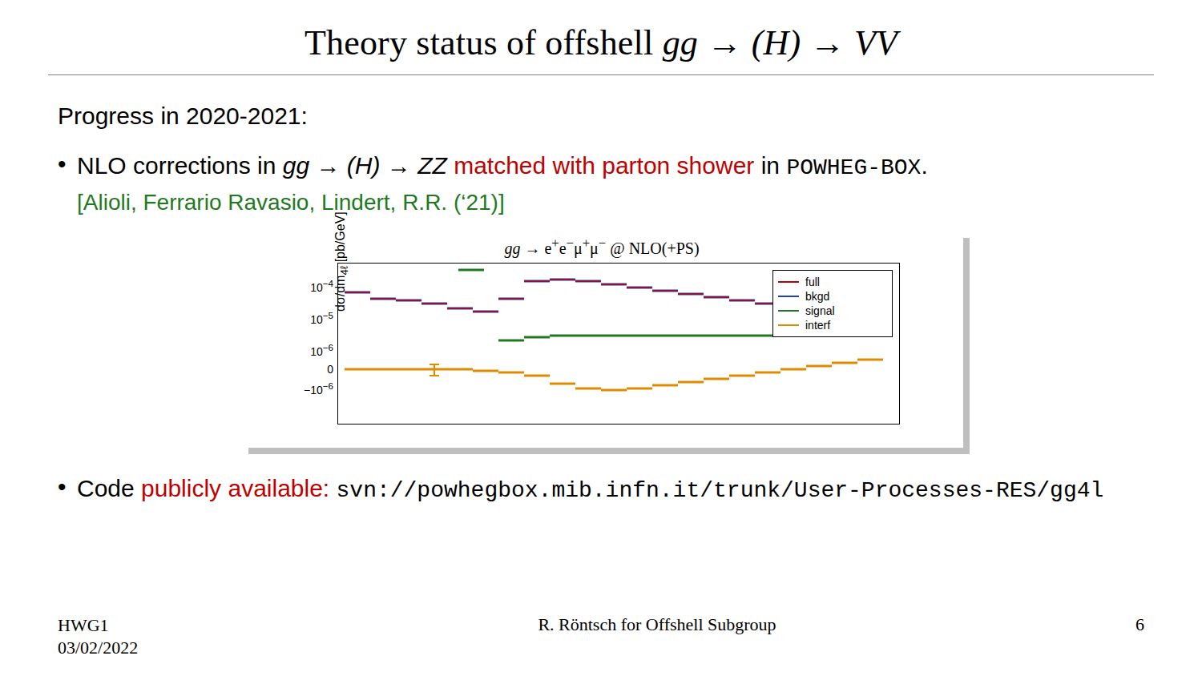Theory status of offshell gg → (H) → VV
Progress in 2020-2021:
NLO corrections in gg → (H) → ZZ matched with parton shower in POWHEG-BOX.
[Alioli, Ferrario Ravasio, Lindert, R.R. (‘21)]
gg → e+e−μ+μ− @ NLO(+PS)
dσ/dm4ℓ [pb/GeV]
10−4
10−5
10−6
0
−10−6
full
bkgd
signal
interf
Code publicly available: svn://powhegbox.mib.infn.it/trunk/User-Processes-RES/gg4l
HWG1
03/02/2022
R. Röntsch for Offshell Subgroup
6